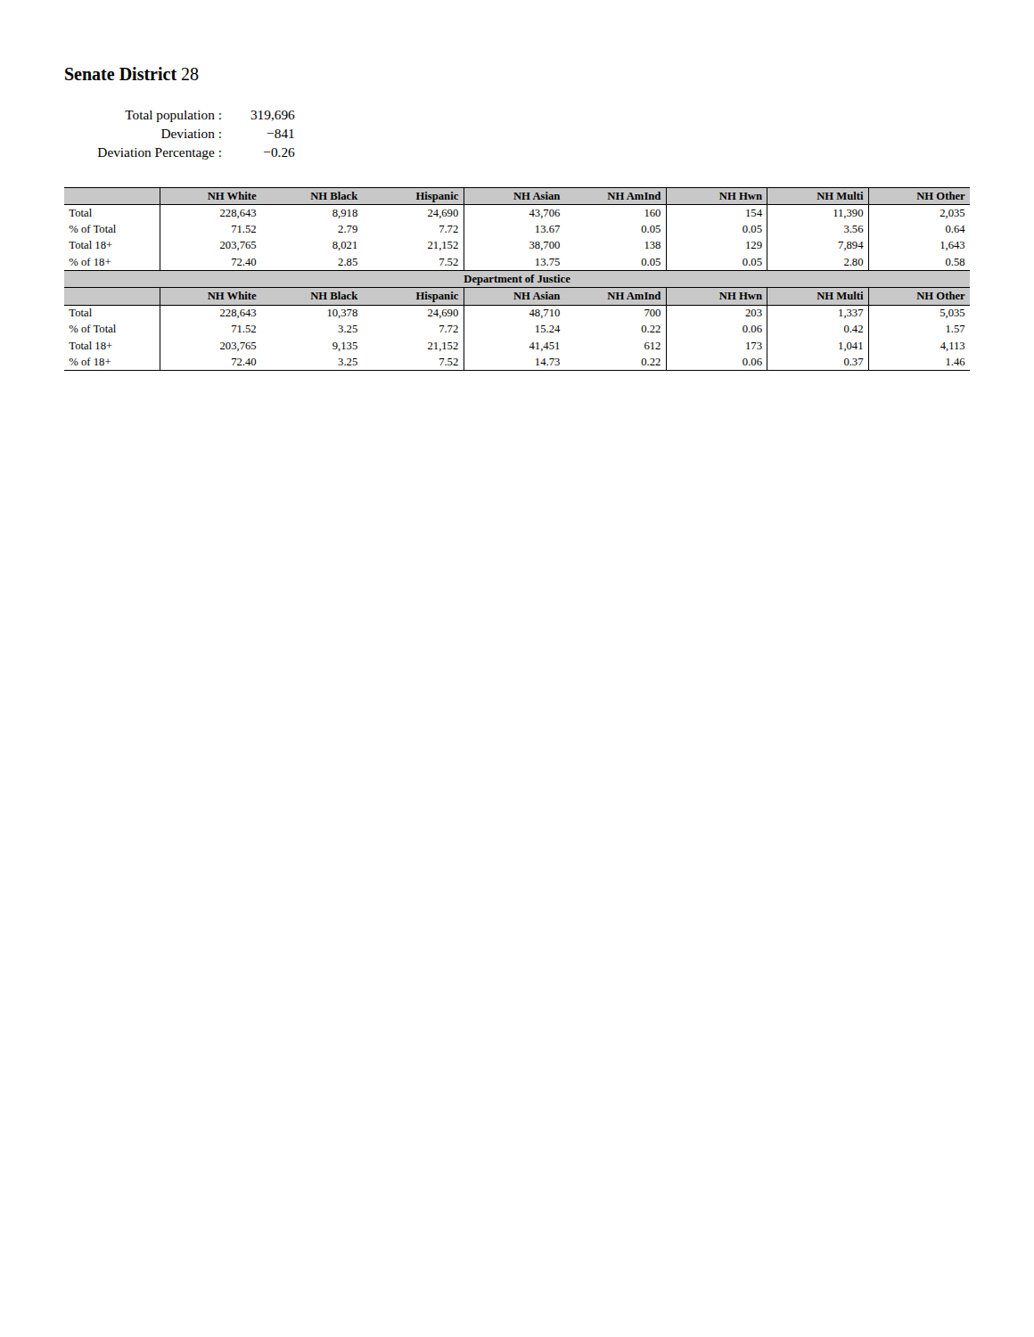Senate District 28
| Total population : | 319,696 |
| Deviation : | −841 |
| Deviation Percentage : | −0.26 |
| | NH White | NH Black | Hispanic | NH Asian | NH AmInd | NH Hwn | NH Multi | NH Other |
| --- | --- | --- | --- | --- | --- | --- | --- | --- |
| Total | 228,643 | 8,918 | 24,690 | 43,706 | 160 | 154 | 11,390 | 2,035 |
| % of Total | 71.52 | 2.79 | 7.72 | 13.67 | 0.05 | 0.05 | 3.56 | 0.64 |
| Total 18+ | 203,765 | 8,021 | 21,152 | 38,700 | 138 | 129 | 7,894 | 1,643 |
| % of 18+ | 72.40 | 2.85 | 7.52 | 13.75 | 0.05 | 0.05 | 2.80 | 0.58 |
| Department of Justice |
| | NH White | NH Black | Hispanic | NH Asian | NH AmInd | NH Hwn | NH Multi | NH Other |
| Total | 228,643 | 10,378 | 24,690 | 48,710 | 700 | 203 | 1,337 | 5,035 |
| % of Total | 71.52 | 3.25 | 7.72 | 15.24 | 0.22 | 0.06 | 0.42 | 1.57 |
| Total 18+ | 203,765 | 9,135 | 21,152 | 41,451 | 612 | 173 | 1,041 | 4,113 |
| % of 18+ | 72.40 | 3.25 | 7.52 | 14.73 | 0.22 | 0.06 | 0.37 | 1.46 |